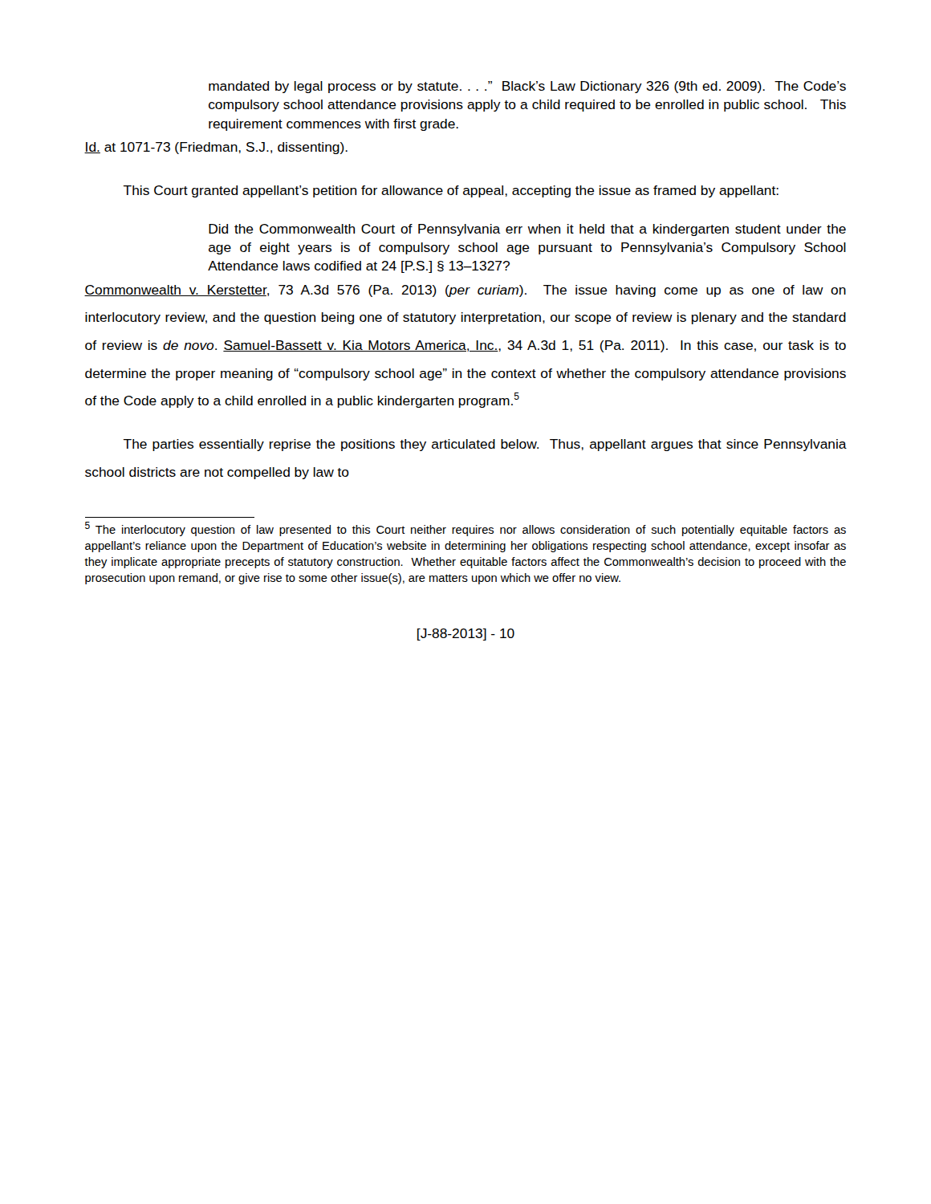mandated by legal process or by statute. . . .” Black’s Law Dictionary 326 (9th ed. 2009). The Code’s compulsory school attendance provisions apply to a child required to be enrolled in public school. This requirement commences with first grade.
Id. at 1071-73 (Friedman, S.J., dissenting).
This Court granted appellant’s petition for allowance of appeal, accepting the issue as framed by appellant:
Did the Commonwealth Court of Pennsylvania err when it held that a kindergarten student under the age of eight years is of compulsory school age pursuant to Pennsylvania’s Compulsory School Attendance laws codified at 24 [P.S.] § 13–1327?
Commonwealth v. Kerstetter, 73 A.3d 576 (Pa. 2013) (per curiam). The issue having come up as one of law on interlocutory review, and the question being one of statutory interpretation, our scope of review is plenary and the standard of review is de novo. Samuel-Bassett v. Kia Motors America, Inc., 34 A.3d 1, 51 (Pa. 2011). In this case, our task is to determine the proper meaning of “compulsory school age” in the context of whether the compulsory attendance provisions of the Code apply to a child enrolled in a public kindergarten program.5
The parties essentially reprise the positions they articulated below. Thus, appellant argues that since Pennsylvania school districts are not compelled by law to
5 The interlocutory question of law presented to this Court neither requires nor allows consideration of such potentially equitable factors as appellant’s reliance upon the Department of Education’s website in determining her obligations respecting school attendance, except insofar as they implicate appropriate precepts of statutory construction. Whether equitable factors affect the Commonwealth’s decision to proceed with the prosecution upon remand, or give rise to some other issue(s), are matters upon which we offer no view.
[J-88-2013] - 10